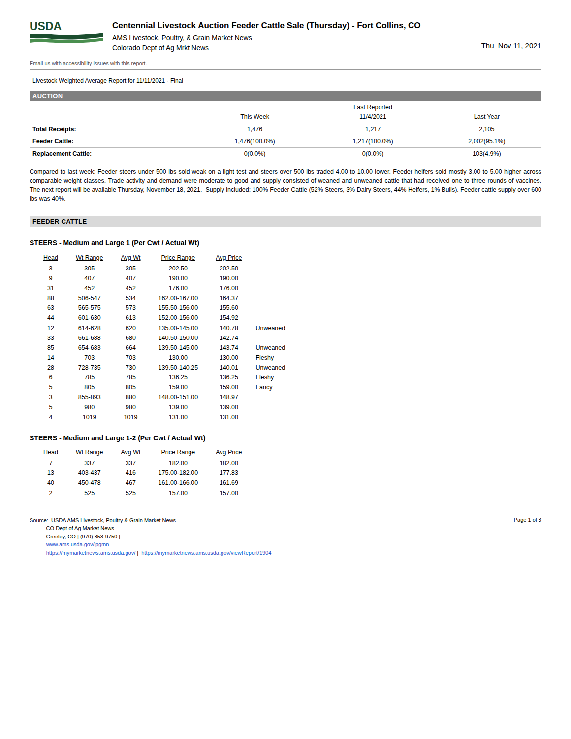USDA
Centennial Livestock Auction Feeder Cattle Sale (Thursday) - Fort Collins, CO
AMS Livestock, Poultry, & Grain Market News
Colorado Dept of Ag Mrkt News
Thu Nov 11, 2021
Email us with accessibility issues with this report.
Livestock Weighted Average Report for 11/11/2021 - Final
AUCTION
| | This Week | Last Reported 11/4/2021 | Last Year |
| --- | --- | --- | --- |
| Total Receipts: | 1,476 | 1,217 | 2,105 |
| Feeder Cattle: | 1,476(100.0%) | 1,217(100.0%) | 2,002(95.1%) |
| Replacement Cattle: | 0(0.0%) | 0(0.0%) | 103(4.9%) |
Compared to last week: Feeder steers under 500 lbs sold weak on a light test and steers over 500 lbs traded 4.00 to 10.00 lower. Feeder heifers sold mostly 3.00 to 5.00 higher across comparable weight classes. Trade activity and demand were moderate to good and supply consisted of weaned and unweaned cattle that had received one to three rounds of vaccines. The next report will be available Thursday, November 18, 2021. Supply included: 100% Feeder Cattle (52% Steers, 3% Dairy Steers, 44% Heifers, 1% Bulls). Feeder cattle supply over 600 lbs was 40%.
FEEDER CATTLE
STEERS - Medium and Large 1 (Per Cwt / Actual Wt)
| Head | Wt Range | Avg Wt | Price Range | Avg Price | |
| --- | --- | --- | --- | --- | --- |
| 3 | 305 | 305 | 202.50 | 202.50 | |
| 9 | 407 | 407 | 190.00 | 190.00 | |
| 31 | 452 | 452 | 176.00 | 176.00 | |
| 88 | 506-547 | 534 | 162.00-167.00 | 164.37 | |
| 63 | 565-575 | 573 | 155.50-156.00 | 155.60 | |
| 44 | 601-630 | 613 | 152.00-156.00 | 154.92 | |
| 12 | 614-628 | 620 | 135.00-145.00 | 140.78 | Unweaned |
| 33 | 661-688 | 680 | 140.50-150.00 | 142.74 | |
| 85 | 654-683 | 664 | 139.50-145.00 | 143.74 | Unweaned |
| 14 | 703 | 703 | 130.00 | 130.00 | Fleshy |
| 28 | 728-735 | 730 | 139.50-140.25 | 140.01 | Unweaned |
| 6 | 785 | 785 | 136.25 | 136.25 | Fleshy |
| 5 | 805 | 805 | 159.00 | 159.00 | Fancy |
| 3 | 855-893 | 880 | 148.00-151.00 | 148.97 | |
| 5 | 980 | 980 | 139.00 | 139.00 | |
| 4 | 1019 | 1019 | 131.00 | 131.00 | |
STEERS - Medium and Large 1-2 (Per Cwt / Actual Wt)
| Head | Wt Range | Avg Wt | Price Range | Avg Price |
| --- | --- | --- | --- | --- |
| 7 | 337 | 337 | 182.00 | 182.00 |
| 13 | 403-437 | 416 | 175.00-182.00 | 177.83 |
| 40 | 450-478 | 467 | 161.00-166.00 | 161.69 |
| 2 | 525 | 525 | 157.00 | 157.00 |
Source: USDA AMS Livestock, Poultry & Grain Market News
CO Dept of Ag Market News
Greeley, CO | (970) 353-9750 |
www.ams.usda.gov/lpgmn
https://mymarketnews.ams.usda.gov/ | https://mymarketnews.ams.usda.gov/viewReport/1904
Page 1 of 3